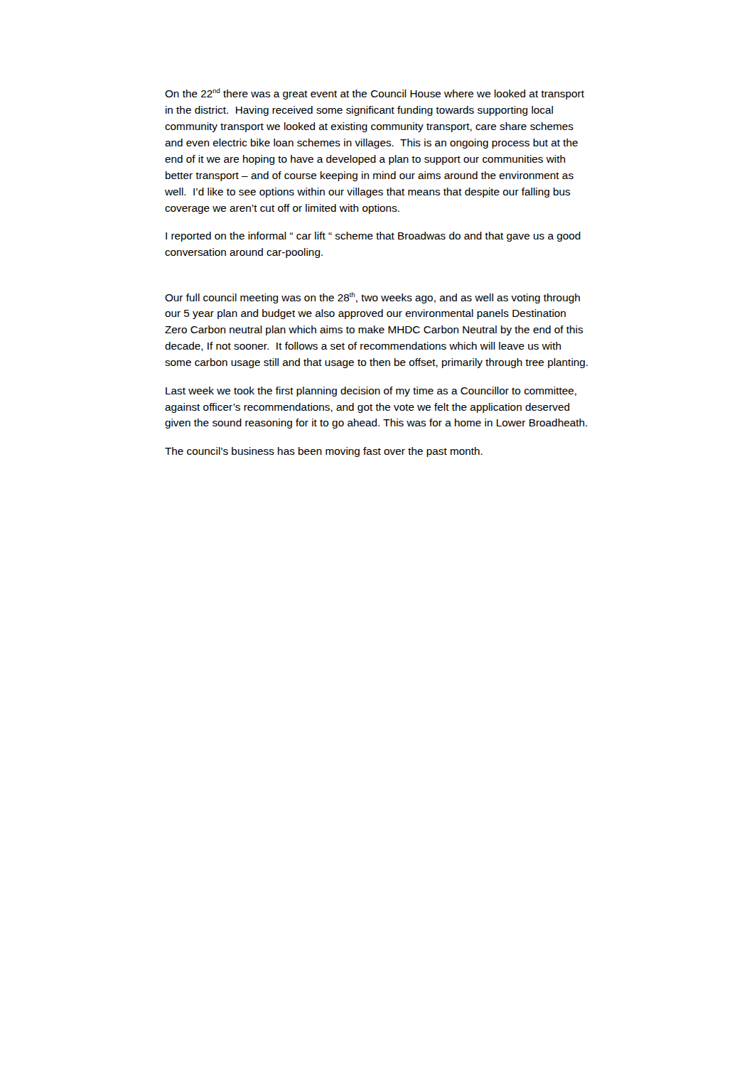On the 22nd there was a great event at the Council House where we looked at transport in the district. Having received some significant funding towards supporting local community transport we looked at existing community transport, care share schemes and even electric bike loan schemes in villages. This is an ongoing process but at the end of it we are hoping to have a developed a plan to support our communities with better transport – and of course keeping in mind our aims around the environment as well. I’d like to see options within our villages that means that despite our falling bus coverage we aren’t cut off or limited with options.
I reported on the informal “ car lift “ scheme that Broadwas do and that gave us a good conversation around car-pooling.
Our full council meeting was on the 28th, two weeks ago, and as well as voting through our 5 year plan and budget we also approved our environmental panels Destination Zero Carbon neutral plan which aims to make MHDC Carbon Neutral by the end of this decade, If not sooner. It follows a set of recommendations which will leave us with some carbon usage still and that usage to then be offset, primarily through tree planting.
Last week we took the first planning decision of my time as a Councillor to committee, against officer’s recommendations, and got the vote we felt the application deserved given the sound reasoning for it to go ahead. This was for a home in Lower Broadheath.
The council’s business has been moving fast over the past month.